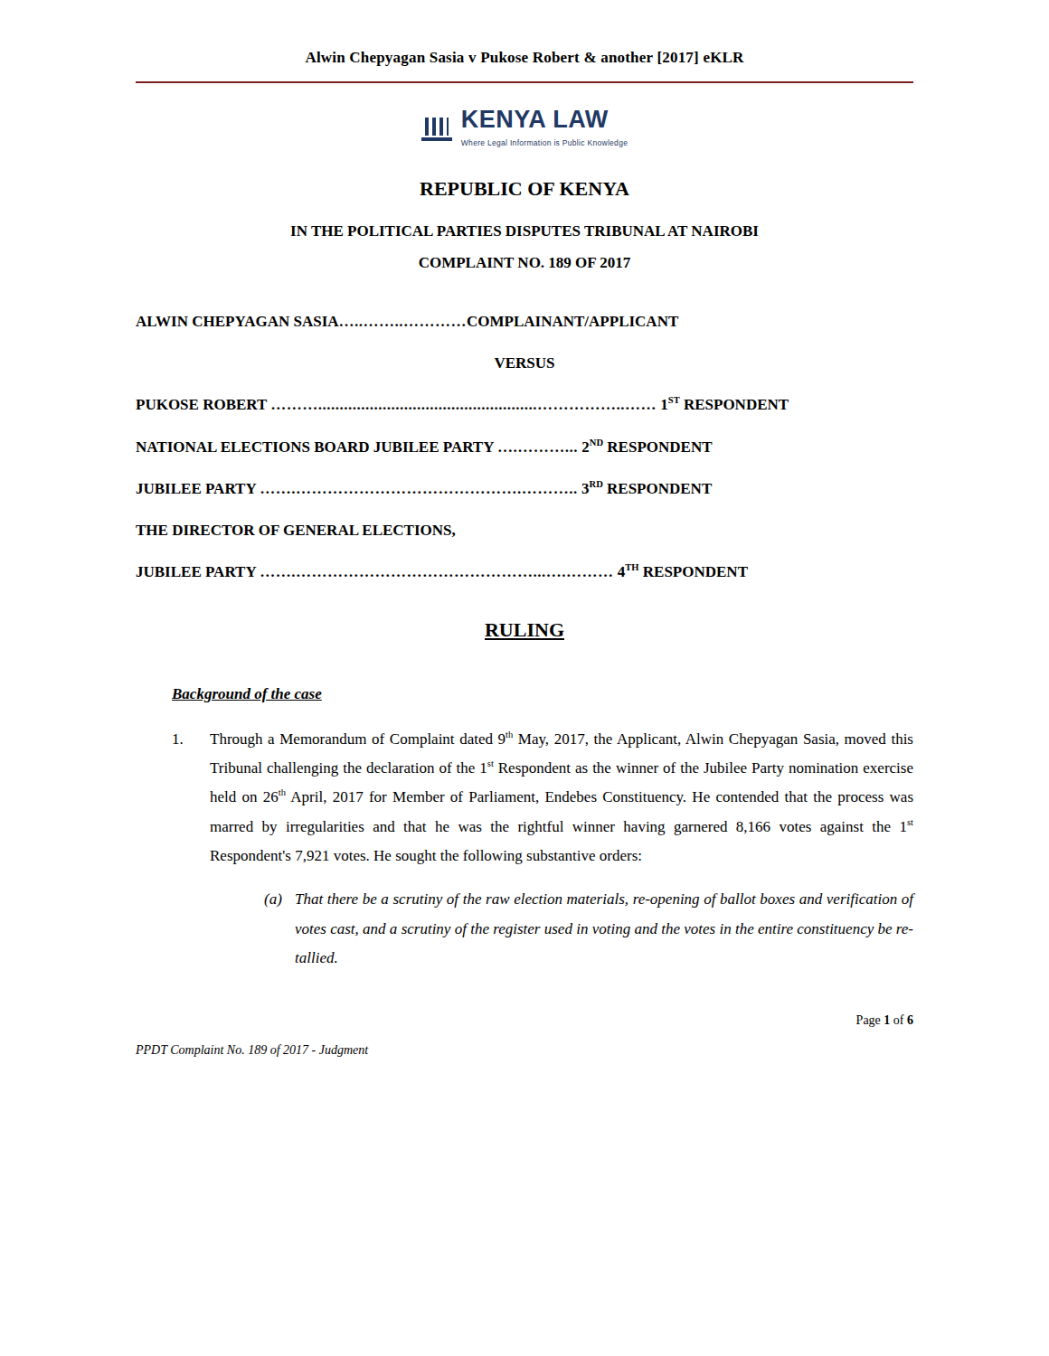Alwin Chepyagan Sasia v Pukose Robert & another [2017] eKLR
KENYA LAW
Where Legal Information is Public Knowledge
REPUBLIC OF KENYA
IN THE POLITICAL PARTIES DISPUTES TRIBUNAL AT NAIROBI
COMPLAINT NO. 189 OF 2017
ALWIN CHEPYAGAN SASIA…..……..…………COMPLAINANT/APPLICANT
VERSUS
PUKOSE ROBERT ………...................................................……………..…… 1ST RESPONDENT
NATIONAL ELECTIONS BOARD JUBILEE PARTY ….………... 2ND RESPONDENT
JUBILEE PARTY …….…………………………………….……….. 3RD RESPONDENT
THE DIRECTOR OF GENERAL ELECTIONS,
JUBILEE PARTY …….………………………………………...….……… 4TH RESPONDENT
RULING
Background of the case
Through a Memorandum of Complaint dated 9th May, 2017, the Applicant, Alwin Chepyagan Sasia, moved this Tribunal challenging the declaration of the 1st Respondent as the winner of the Jubilee Party nomination exercise held on 26th April, 2017 for Member of Parliament, Endebes Constituency. He contended that the process was marred by irregularities and that he was the rightful winner having garnered 8,166 votes against the 1st Respondent's 7,921 votes. He sought the following substantive orders:
That there be a scrutiny of the raw election materials, re-opening of ballot boxes and verification of votes cast, and a scrutiny of the register used in voting and the votes in the entire constituency be re-tallied.
Page 1 of 6
PPDT Complaint No. 189 of 2017 - Judgment